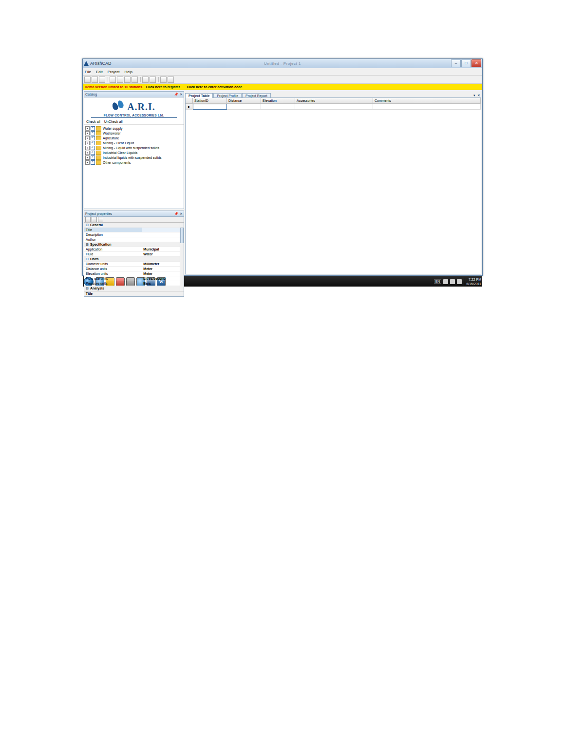ARIshCAD
Untitled - Project 1
– □ ✕
File Edit Project Help
Demo version limited to 10 stations. Click here to register Click here to enter activation code
Catalog 📌✕
A.R.I.
FLOW CONTROL ACCESSORIES Ltd.
Check all UnCheck all
+ Water supply
+ Wastewater
+ Agriculture
+ Mining - Clear Liquid
+ Mining - Liquid with suspended solids
+ Industrial Clear Liquids
+ Industrial liquids with suspended solids
+ Other components
Project properties 📌✕
| General |
| Title | |
| Description | |
| Author | |
| Specification |
| Application | Municipal |
| Fluid | Water |
| Units |
| Diameter units | Millimeter |
| Distance units | Meter |
| Elevation units | Meter |
| Flow rate units | Litres/second |
| Pressure units | Bars |
| Analysis |
Title
Project Table
Project Profile
Project Report
▾✕
StationID
Distance
Elevation
Accessories
Comments
▶
W
EN
7:22 PM
6/15/2011